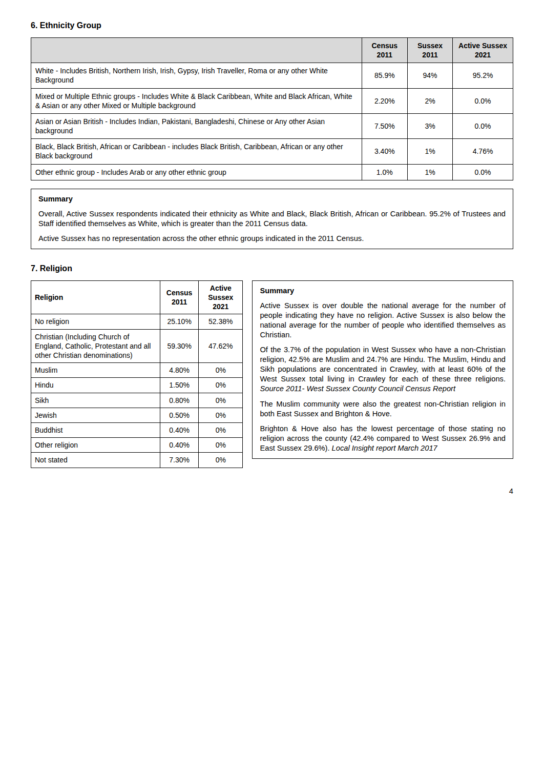6. Ethnicity Group
| | Census 2011 | Sussex 2011 | Active Sussex 2021 |
| --- | --- | --- | --- |
| White - Includes British, Northern Irish, Irish, Gypsy, Irish Traveller, Roma or any other White Background | 85.9% | 94% | 95.2% |
| Mixed or Multiple Ethnic groups - Includes White & Black Caribbean, White and Black African, White & Asian or any other Mixed or Multiple background | 2.20% | 2% | 0.0% |
| Asian or Asian British - Includes Indian, Pakistani, Bangladeshi, Chinese or Any other Asian background | 7.50% | 3% | 0.0% |
| Black, Black British, African or Caribbean - includes Black British, Caribbean, African or any other Black background | 3.40% | 1% | 4.76% |
| Other ethnic group - Includes Arab or any other ethnic group | 1.0% | 1% | 0.0% |
Summary
Overall, Active Sussex respondents indicated their ethnicity as White and Black, Black British, African or Caribbean. 95.2% of Trustees and Staff identified themselves as White, which is greater than the 2011 Census data.
Active Sussex has no representation across the other ethnic groups indicated in the 2011 Census.
7. Religion
| Religion | Census 2011 | Active Sussex 2021 |
| --- | --- | --- |
| No religion | 25.10% | 52.38% |
| Christian (Including Church of England, Catholic, Protestant and all other Christian denominations) | 59.30% | 47.62% |
| Muslim | 4.80% | 0% |
| Hindu | 1.50% | 0% |
| Sikh | 0.80% | 0% |
| Jewish | 0.50% | 0% |
| Buddhist | 0.40% | 0% |
| Other religion | 0.40% | 0% |
| Not stated | 7.30% | 0% |
Summary
Active Sussex is over double the national average for the number of people indicating they have no religion. Active Sussex is also below the national average for the number of people who identified themselves as Christian.
Of the 3.7% of the population in West Sussex who have a non-Christian religion, 42.5% are Muslim and 24.7% are Hindu. The Muslim, Hindu and Sikh populations are concentrated in Crawley, with at least 60% of the West Sussex total living in Crawley for each of these three religions. Source 2011- West Sussex County Council Census Report
The Muslim community were also the greatest non-Christian religion in both East Sussex and Brighton & Hove.
Brighton & Hove also has the lowest percentage of those stating no religion across the county (42.4% compared to West Sussex 26.9% and East Sussex 29.6%). Local Insight report March 2017
4